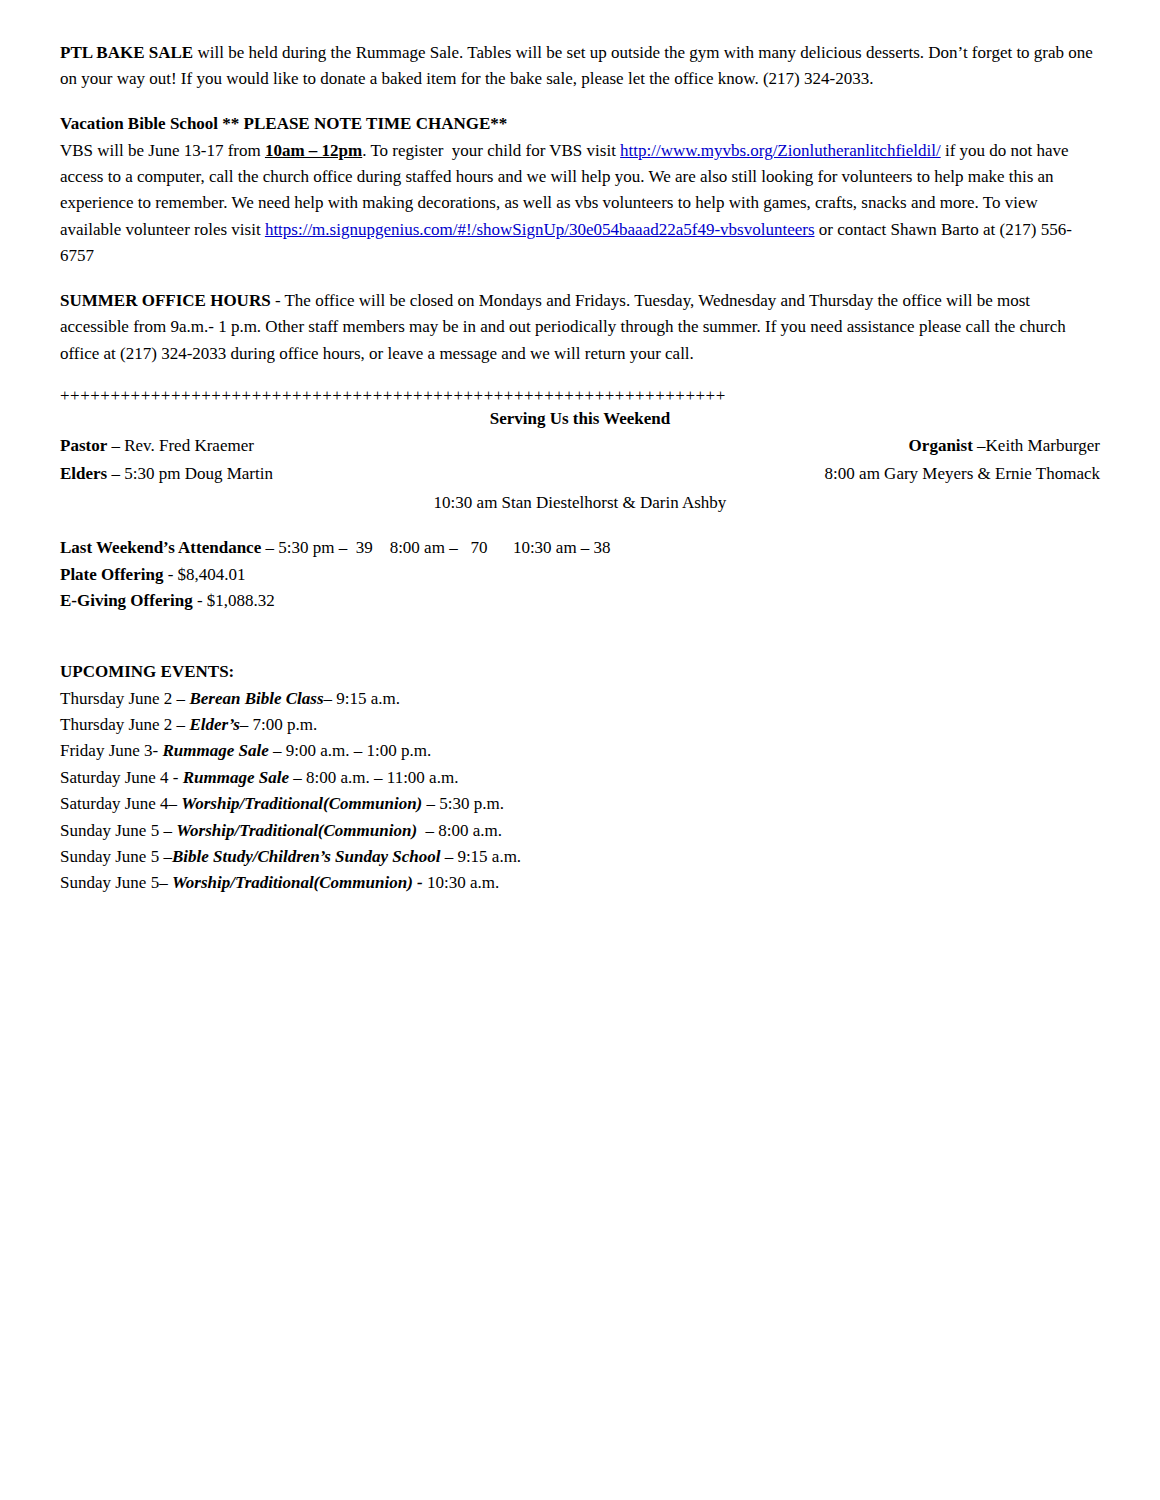PTL BAKE SALE will be held during the Rummage Sale. Tables will be set up outside the gym with many delicious desserts. Don’t forget to grab one on your way out! If you would like to donate a baked item for the bake sale, please let the office know. (217) 324-2033.
Vacation Bible School ** PLEASE NOTE TIME CHANGE**
VBS will be June 13-17 from 10am – 12pm. To register your child for VBS visit http://www.myvbs.org/Zionlutheranlitchfieldil/ if you do not have access to a computer, call the church office during staffed hours and we will help you. We are also still looking for volunteers to help make this an experience to remember. We need help with making decorations, as well as vbs volunteers to help with games, crafts, snacks and more. To view available volunteer roles visit https://m.signupgenius.com/#!/showSignUp/30e054baaad22a5f49-vbsvolunteers or contact Shawn Barto at (217) 556-6757
SUMMER OFFICE HOURS - The office will be closed on Mondays and Fridays. Tuesday, Wednesday and Thursday the office will be most accessible from 9a.m.- 1 p.m. Other staff members may be in and out periodically through the summer. If you need assistance please call the church office at (217) 324-2033 during office hours, or leave a message and we will return your call.
++++++++++++++++++++++++++++++++++++++++++++++++++++++++++++++++++
Serving Us this Weekend
Pastor – Rev. Fred Kraemer Organist –Keith Marburger
Elders – 5:30 pm Doug Martin 8:00 am Gary Meyers & Ernie Thomack
10:30 am Stan Diestelhorst & Darin Ashby
Last Weekend’s Attendance – 5:30 pm – 39 8:00 am – 70 10:30 am – 38
Plate Offering - $8,404.01
E-Giving Offering - $1,088.32
UPCOMING EVENTS:
Thursday June 2 – Berean Bible Class– 9:15 a.m.
Thursday June 2 – Elder’s– 7:00 p.m.
Friday June 3- Rummage Sale – 9:00 a.m. – 1:00 p.m.
Saturday June 4 - Rummage Sale – 8:00 a.m. – 11:00 a.m.
Saturday June 4– Worship/Traditional(Communion) – 5:30 p.m.
Sunday June 5 – Worship/Traditional(Communion) – 8:00 a.m.
Sunday June 5 –Bible Study/Children’s Sunday School – 9:15 a.m.
Sunday June 5– Worship/Traditional(Communion) - 10:30 a.m.